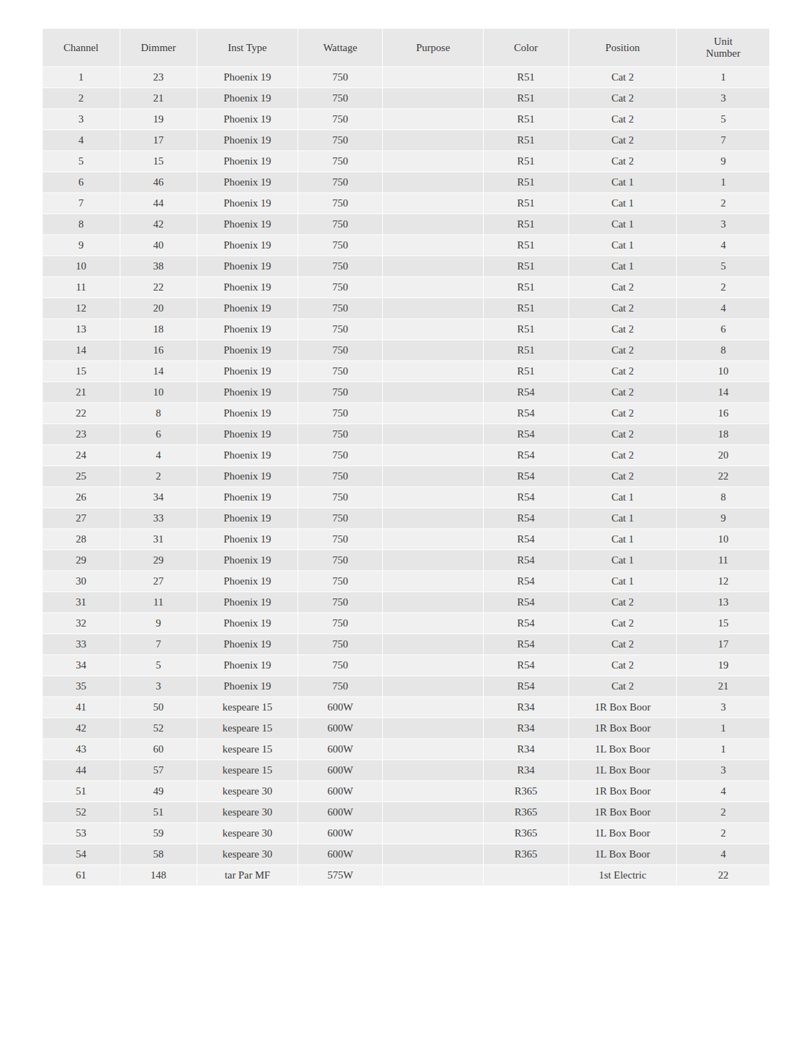| Channel | Dimmer | Inst Type | Wattage | Purpose | Color | Position | Unit Number |
| --- | --- | --- | --- | --- | --- | --- | --- |
| 1 | 23 | Phoenix 19 | 750 | | R51 | Cat 2 | 1 |
| 2 | 21 | Phoenix 19 | 750 | | R51 | Cat 2 | 3 |
| 3 | 19 | Phoenix 19 | 750 | | R51 | Cat 2 | 5 |
| 4 | 17 | Phoenix 19 | 750 | | R51 | Cat 2 | 7 |
| 5 | 15 | Phoenix 19 | 750 | | R51 | Cat 2 | 9 |
| 6 | 46 | Phoenix 19 | 750 | | R51 | Cat 1 | 1 |
| 7 | 44 | Phoenix 19 | 750 | | R51 | Cat 1 | 2 |
| 8 | 42 | Phoenix 19 | 750 | | R51 | Cat 1 | 3 |
| 9 | 40 | Phoenix 19 | 750 | | R51 | Cat 1 | 4 |
| 10 | 38 | Phoenix 19 | 750 | | R51 | Cat 1 | 5 |
| 11 | 22 | Phoenix 19 | 750 | | R51 | Cat 2 | 2 |
| 12 | 20 | Phoenix 19 | 750 | | R51 | Cat 2 | 4 |
| 13 | 18 | Phoenix 19 | 750 | | R51 | Cat 2 | 6 |
| 14 | 16 | Phoenix 19 | 750 | | R51 | Cat 2 | 8 |
| 15 | 14 | Phoenix 19 | 750 | | R51 | Cat 2 | 10 |
| 21 | 10 | Phoenix 19 | 750 | | R54 | Cat 2 | 14 |
| 22 | 8 | Phoenix 19 | 750 | | R54 | Cat 2 | 16 |
| 23 | 6 | Phoenix 19 | 750 | | R54 | Cat 2 | 18 |
| 24 | 4 | Phoenix 19 | 750 | | R54 | Cat 2 | 20 |
| 25 | 2 | Phoenix 19 | 750 | | R54 | Cat 2 | 22 |
| 26 | 34 | Phoenix 19 | 750 | | R54 | Cat 1 | 8 |
| 27 | 33 | Phoenix 19 | 750 | | R54 | Cat 1 | 9 |
| 28 | 31 | Phoenix 19 | 750 | | R54 | Cat 1 | 10 |
| 29 | 29 | Phoenix 19 | 750 | | R54 | Cat 1 | 11 |
| 30 | 27 | Phoenix 19 | 750 | | R54 | Cat 1 | 12 |
| 31 | 11 | Phoenix 19 | 750 | | R54 | Cat 2 | 13 |
| 32 | 9 | Phoenix 19 | 750 | | R54 | Cat 2 | 15 |
| 33 | 7 | Phoenix 19 | 750 | | R54 | Cat 2 | 17 |
| 34 | 5 | Phoenix 19 | 750 | | R54 | Cat 2 | 19 |
| 35 | 3 | Phoenix 19 | 750 | | R54 | Cat 2 | 21 |
| 41 | 50 | kespeare 15 | 600W | | R34 | 1R Box Boor | 3 |
| 42 | 52 | kespeare 15 | 600W | | R34 | 1R Box Boor | 1 |
| 43 | 60 | kespeare 15 | 600W | | R34 | 1L Box Boor | 1 |
| 44 | 57 | kespeare 15 | 600W | | R34 | 1L Box Boor | 3 |
| 51 | 49 | kespeare 30 | 600W | | R365 | 1R Box Boor | 4 |
| 52 | 51 | kespeare 30 | 600W | | R365 | 1R Box Boor | 2 |
| 53 | 59 | kespeare 30 | 600W | | R365 | 1L Box Boor | 2 |
| 54 | 58 | kespeare 30 | 600W | | R365 | 1L Box Boor | 4 |
| 61 | 148 | tar Par MF | 575W | | | 1st Electric | 22 |